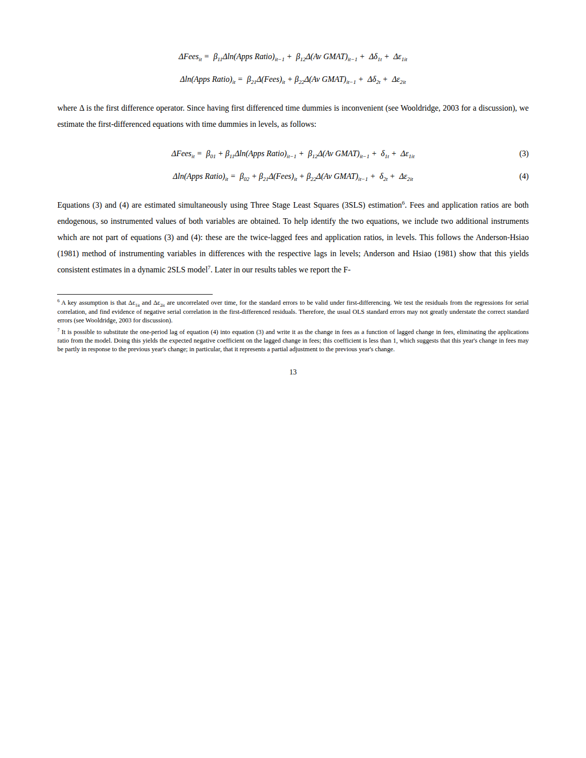ΔFeesit = β11Δln(Apps Ratio)it−1 + β12Δ(Av GMAT)it−1 + Δδ1t + Δε1it Δln(Apps Ratio)it = β21Δ(Fees)it + β22Δ(Av GMAT)it−1 + Δδ2t + Δε2it
where Δ is the first difference operator. Since having first differenced time dummies is inconvenient (see Wooldridge, 2003 for a discussion), we estimate the first-differenced equations with time dummies in levels, as follows:
ΔFeesit = β01 + β11Δln(Apps Ratio)it−1 + β12Δ(Av GMAT)it−1 + δ1t + Δε1it(3) Δln(Apps Ratio)it = β02 + β21Δ(Fees)it + β22Δ(Av GMAT)it−1 + δ2t + Δε2it(4)
Equations (3) and (4) are estimated simultaneously using Three Stage Least Squares (3SLS) estimation6. Fees and application ratios are both endogenous, so instrumented values of both variables are obtained. To help identify the two equations, we include two additional instruments which are not part of equations (3) and (4): these are the twice-lagged fees and application ratios, in levels. This follows the Anderson-Hsiao (1981) method of instrumenting variables in differences with the respective lags in levels; Anderson and Hsiao (1981) show that this yields consistent estimates in a dynamic 2SLS model7. Later in our results tables we report the F-
6 A key assumption is that Δε1it and Δε2it are uncorrelated over time, for the standard errors to be valid under first-differencing. We test the residuals from the regressions for serial correlation, and find evidence of negative serial correlation in the first-differenced residuals. Therefore, the usual OLS standard errors may not greatly understate the correct standard errors (see Wooldridge, 2003 for discussion).
7 It is possible to substitute the one-period lag of equation (4) into equation (3) and write it as the change in fees as a function of lagged change in fees, eliminating the applications ratio from the model. Doing this yields the expected negative coefficient on the lagged change in fees; this coefficient is less than 1, which suggests that this year's change in fees may be partly in response to the previous year's change; in particular, that it represents a partial adjustment to the previous year's change.
13